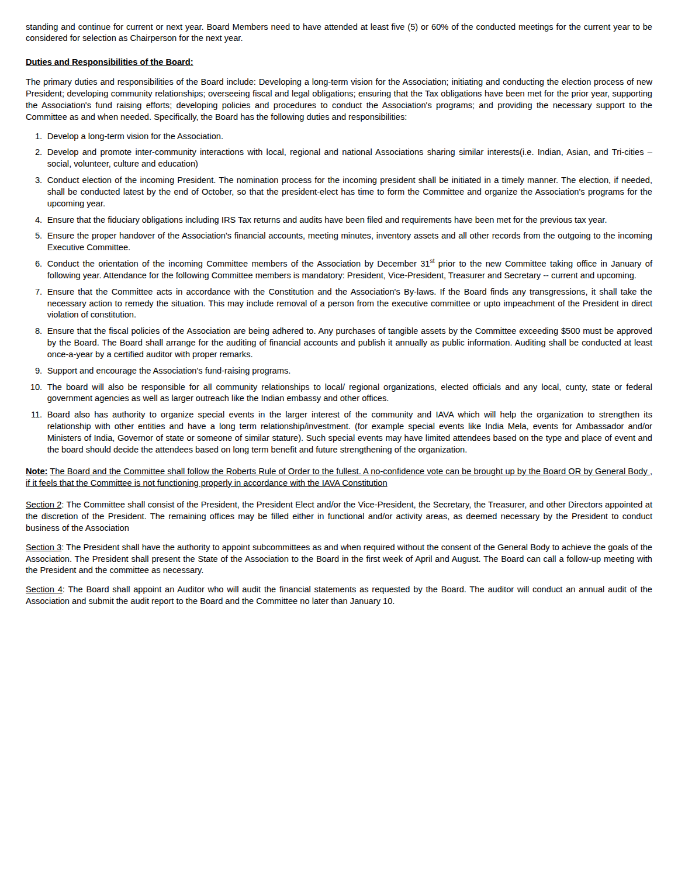standing and continue for current or next year. Board Members need to have attended at least five (5) or 60% of the conducted meetings for the current year to be considered for selection as Chairperson for the next year.
Duties and Responsibilities of the Board:
The primary duties and responsibilities of the Board include: Developing a long-term vision for the Association; initiating and conducting the election process of new President; developing community relationships; overseeing fiscal and legal obligations; ensuring that the Tax obligations have been met for the prior year, supporting the Association's fund raising efforts; developing policies and procedures to conduct the Association's programs; and providing the necessary support to the Committee as and when needed. Specifically, the Board has the following duties and responsibilities:
Develop a long-term vision for the Association.
Develop and promote inter-community interactions with local, regional and national Associations sharing similar interests(i.e. Indian, Asian, and Tri-cities – social, volunteer, culture and education)
Conduct election of the incoming President. The nomination process for the incoming president shall be initiated in a timely manner. The election, if needed, shall be conducted latest by the end of October, so that the president-elect has time to form the Committee and organize the Association's programs for the upcoming year.
Ensure that the fiduciary obligations including IRS Tax returns and audits have been filed and requirements have been met for the previous tax year.
Ensure the proper handover of the Association's financial accounts, meeting minutes, inventory assets and all other records from the outgoing to the incoming Executive Committee.
Conduct the orientation of the incoming Committee members of the Association by December 31st prior to the new Committee taking office in January of following year. Attendance for the following Committee members is mandatory: President, Vice-President, Treasurer and Secretary -- current and upcoming.
Ensure that the Committee acts in accordance with the Constitution and the Association's By-laws. If the Board finds any transgressions, it shall take the necessary action to remedy the situation. This may include removal of a person from the executive committee or upto impeachment of the President in direct violation of constitution.
Ensure that the fiscal policies of the Association are being adhered to. Any purchases of tangible assets by the Committee exceeding $500 must be approved by the Board. The Board shall arrange for the auditing of financial accounts and publish it annually as public information. Auditing shall be conducted at least once-a-year by a certified auditor with proper remarks.
Support and encourage the Association's fund-raising programs.
The board will also be responsible for all community relationships to local/ regional organizations, elected officials and any local, cunty, state or federal government agencies as well as larger outreach like the Indian embassy and other offices.
Board also has authority to organize special events in the larger interest of the community and IAVA which will help the organization to strengthen its relationship with other entities and have a long term relationship/investment. (for example special events like India Mela, events for Ambassador and/or Ministers of India, Governor of state or someone of similar stature). Such special events may have limited attendees based on the type and place of event and the board should decide the attendees based on long term benefit and future strengthening of the organization.
Note: The Board and the Committee shall follow the Roberts Rule of Order to the fullest. A no-confidence vote can be brought up by the Board OR by General Body , if it feels that the Committee is not functioning properly in accordance with the IAVA Constitution
Section 2: The Committee shall consist of the President, the President Elect and/or the Vice-President, the Secretary, the Treasurer, and other Directors appointed at the discretion of the President. The remaining offices may be filled either in functional and/or activity areas, as deemed necessary by the President to conduct business of the Association
Section 3: The President shall have the authority to appoint subcommittees as and when required without the consent of the General Body to achieve the goals of the Association. The President shall present the State of the Association to the Board in the first week of April and August. The Board can call a follow-up meeting with the President and the committee as necessary.
Section 4: The Board shall appoint an Auditor who will audit the financial statements as requested by the Board. The auditor will conduct an annual audit of the Association and submit the audit report to the Board and the Committee no later than January 10.